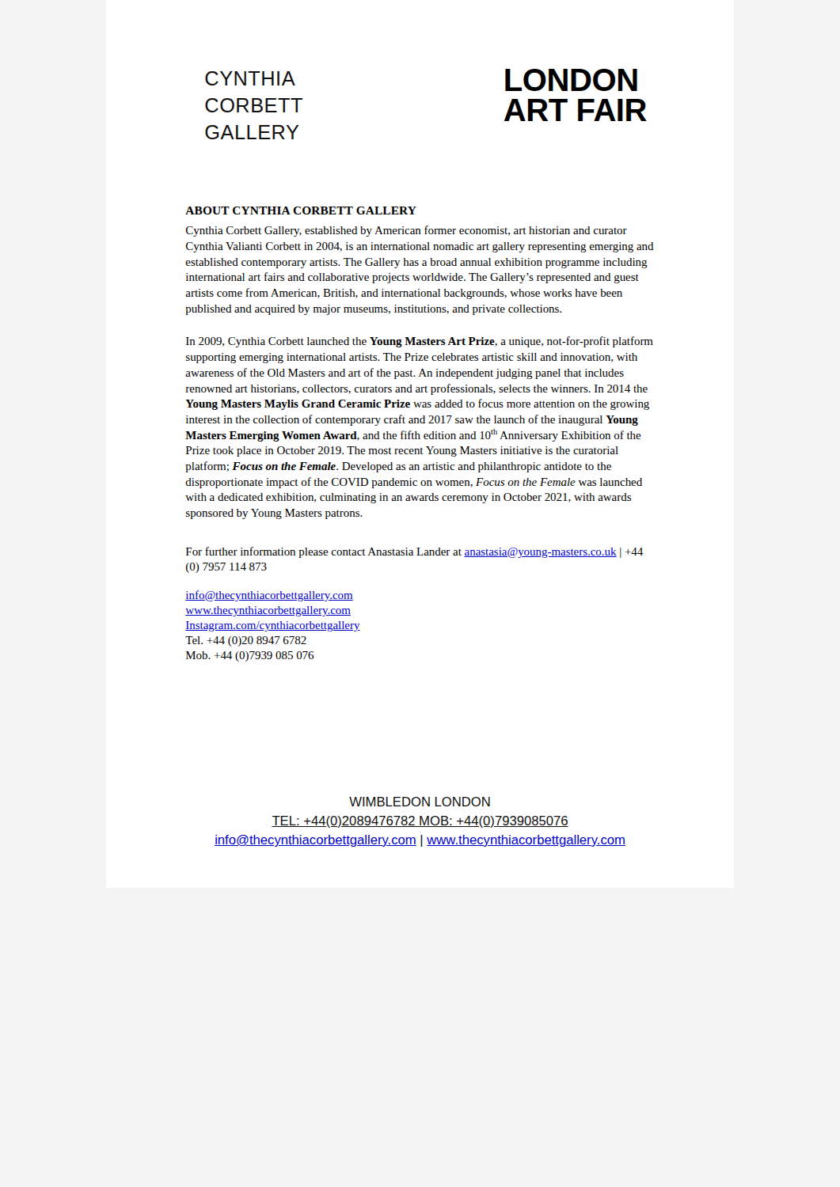CYNTHIA
CORBETT
GALLERY
LONDON
ART FAIR
About Cynthia Corbett Gallery
Cynthia Corbett Gallery, established by American former economist, art historian and curator Cynthia Valianti Corbett in 2004, is an international nomadic art gallery representing emerging and established contemporary artists. The Gallery has a broad annual exhibition programme including international art fairs and collaborative projects worldwide. The Gallery’s represented and guest artists come from American, British, and international backgrounds, whose works have been published and acquired by major museums, institutions, and private collections.
In 2009, Cynthia Corbett launched the Young Masters Art Prize, a unique, not-for-profit platform supporting emerging international artists. The Prize celebrates artistic skill and innovation, with awareness of the Old Masters and art of the past. An independent judging panel that includes renowned art historians, collectors, curators and art professionals, selects the winners. In 2014 the Young Masters Maylis Grand Ceramic Prize was added to focus more attention on the growing interest in the collection of contemporary craft and 2017 saw the launch of the inaugural Young Masters Emerging Women Award, and the fifth edition and 10th Anniversary Exhibition of the Prize took place in October 2019. The most recent Young Masters initiative is the curatorial platform; Focus on the Female. Developed as an artistic and philanthropic antidote to the disproportionate impact of the COVID pandemic on women, Focus on the Female was launched with a dedicated exhibition, culminating in an awards ceremony in October 2021, with awards sponsored by Young Masters patrons.
For further information please contact Anastasia Lander at anastasia@young-masters.co.uk | +44 (0) 7957 114 873
info@thecynthiacorbettgallery.com
www.thecynthiacorbettgallery.com
Instagram.com/cynthiacorbettgallery
Tel. +44 (0)20 8947 6782
Mob. +44 (0)7939 085 076
WIMBLEDON LONDON
TEL: +44(0)2089476782 MOB: +44(0)7939085076
info@thecynthiacorbettgallery.com | www.thecynthiacorbettgallery.com